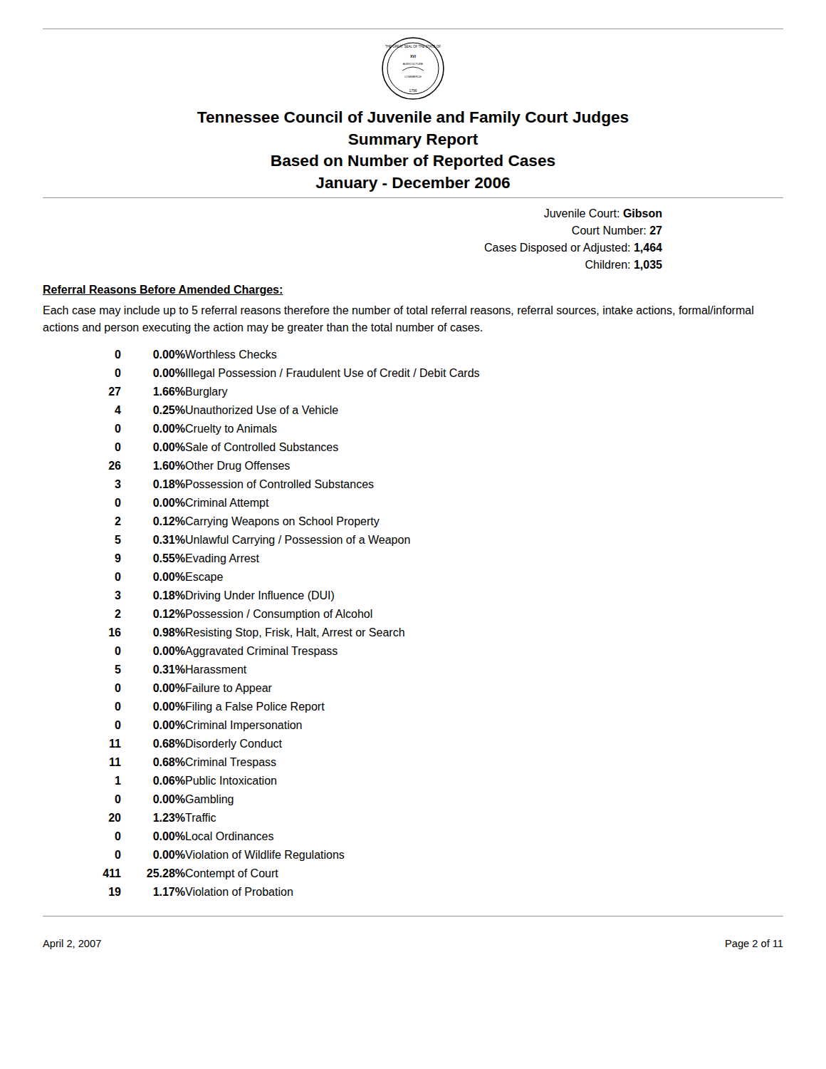THE GREAT SEAL OF THE STATE OF XVI AGRICULTURE COMMERCE 1796
Tennessee Council of Juvenile and Family Court Judges
Summary Report
Based on Number of Reported Cases
January - December 2006
Juvenile Court: Gibson
Court Number: 27
Cases Disposed or Adjusted: 1,464
Children: 1,035
Referral Reasons Before Amended Charges:
Each case may include up to 5 referral reasons therefore the number of total referral reasons, referral sources, intake actions, formal/informal actions and person executing the action may be greater than the total number of cases.
| 0 | 0.00% | Worthless Checks |
| 0 | 0.00% | Illegal Possession / Fraudulent Use of Credit / Debit Cards |
| 27 | 1.66% | Burglary |
| 4 | 0.25% | Unauthorized Use of a Vehicle |
| 0 | 0.00% | Cruelty to Animals |
| 0 | 0.00% | Sale of Controlled Substances |
| 26 | 1.60% | Other Drug Offenses |
| 3 | 0.18% | Possession of Controlled Substances |
| 0 | 0.00% | Criminal Attempt |
| 2 | 0.12% | Carrying Weapons on School Property |
| 5 | 0.31% | Unlawful Carrying / Possession of a Weapon |
| 9 | 0.55% | Evading Arrest |
| 0 | 0.00% | Escape |
| 3 | 0.18% | Driving Under Influence (DUI) |
| 2 | 0.12% | Possession / Consumption of Alcohol |
| 16 | 0.98% | Resisting Stop, Frisk, Halt, Arrest or Search |
| 0 | 0.00% | Aggravated Criminal Trespass |
| 5 | 0.31% | Harassment |
| 0 | 0.00% | Failure to Appear |
| 0 | 0.00% | Filing a False Police Report |
| 0 | 0.00% | Criminal Impersonation |
| 11 | 0.68% | Disorderly Conduct |
| 11 | 0.68% | Criminal Trespass |
| 1 | 0.06% | Public Intoxication |
| 0 | 0.00% | Gambling |
| 20 | 1.23% | Traffic |
| 0 | 0.00% | Local Ordinances |
| 0 | 0.00% | Violation of Wildlife Regulations |
| 411 | 25.28% | Contempt of Court |
| 19 | 1.17% | Violation of Probation |
April 2, 2007 Page 2 of 11